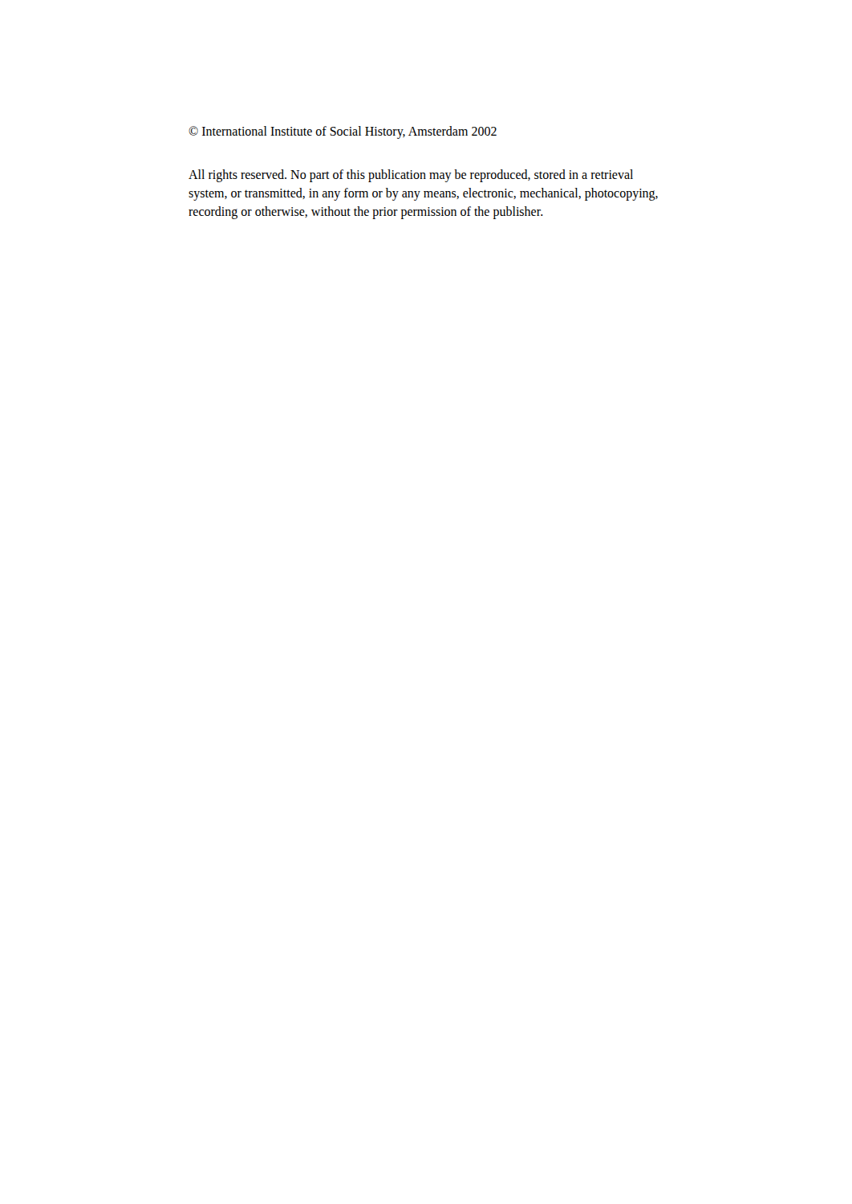© International Institute of Social History, Amsterdam 2002
All rights reserved. No part of this publication may be reproduced, stored in a retrieval system, or transmitted, in any form or by any means, electronic, mechanical, photocopying, recording or otherwise, without the prior permission of the publisher.